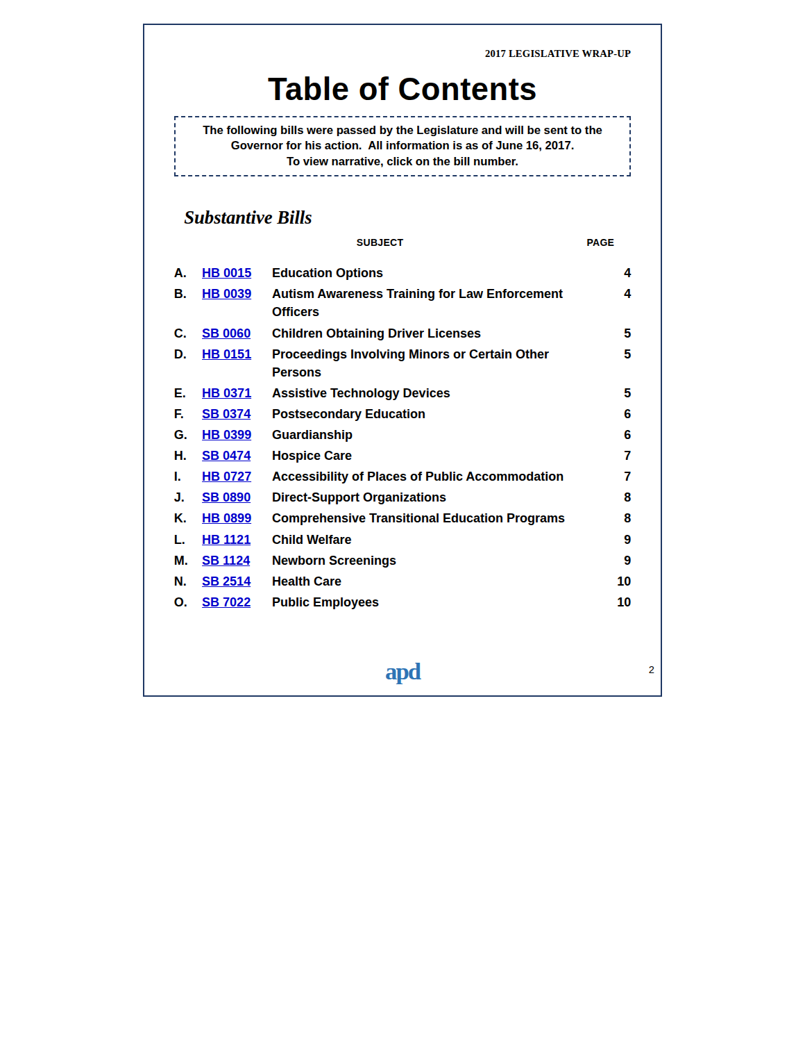2017 LEGISLATIVE WRAP-UP
Table of Contents
The following bills were passed by the Legislature and will be sent to the Governor for his action. All information is as of June 16, 2017.
To view narrative, click on the bill number.
Substantive Bills
| SUBJECT | PAGE |
| --- | --- |
| A. | HB 0015 | Education Options | 4 |
| B. | HB 0039 | Autism Awareness Training for Law Enforcement Officers | 4 |
| C. | SB 0060 | Children Obtaining Driver Licenses | 5 |
| D. | HB 0151 | Proceedings Involving Minors or Certain Other Persons | 5 |
| E. | HB 0371 | Assistive Technology Devices | 5 |
| F. | SB 0374 | Postsecondary Education | 6 |
| G. | HB 0399 | Guardianship | 6 |
| H. | SB 0474 | Hospice Care | 7 |
| I. | HB 0727 | Accessibility of Places of Public Accommodation | 7 |
| J. | SB 0890 | Direct-Support Organizations | 8 |
| K. | HB 0899 | Comprehensive Transitional Education Programs | 8 |
| L. | HB 1121 | Child Welfare | 9 |
| M. | SB 1124 | Newborn Screenings | 9 |
| N. | SB 2514 | Health Care | 10 |
| O. | SB 7022 | Public Employees | 10 |
apd
2